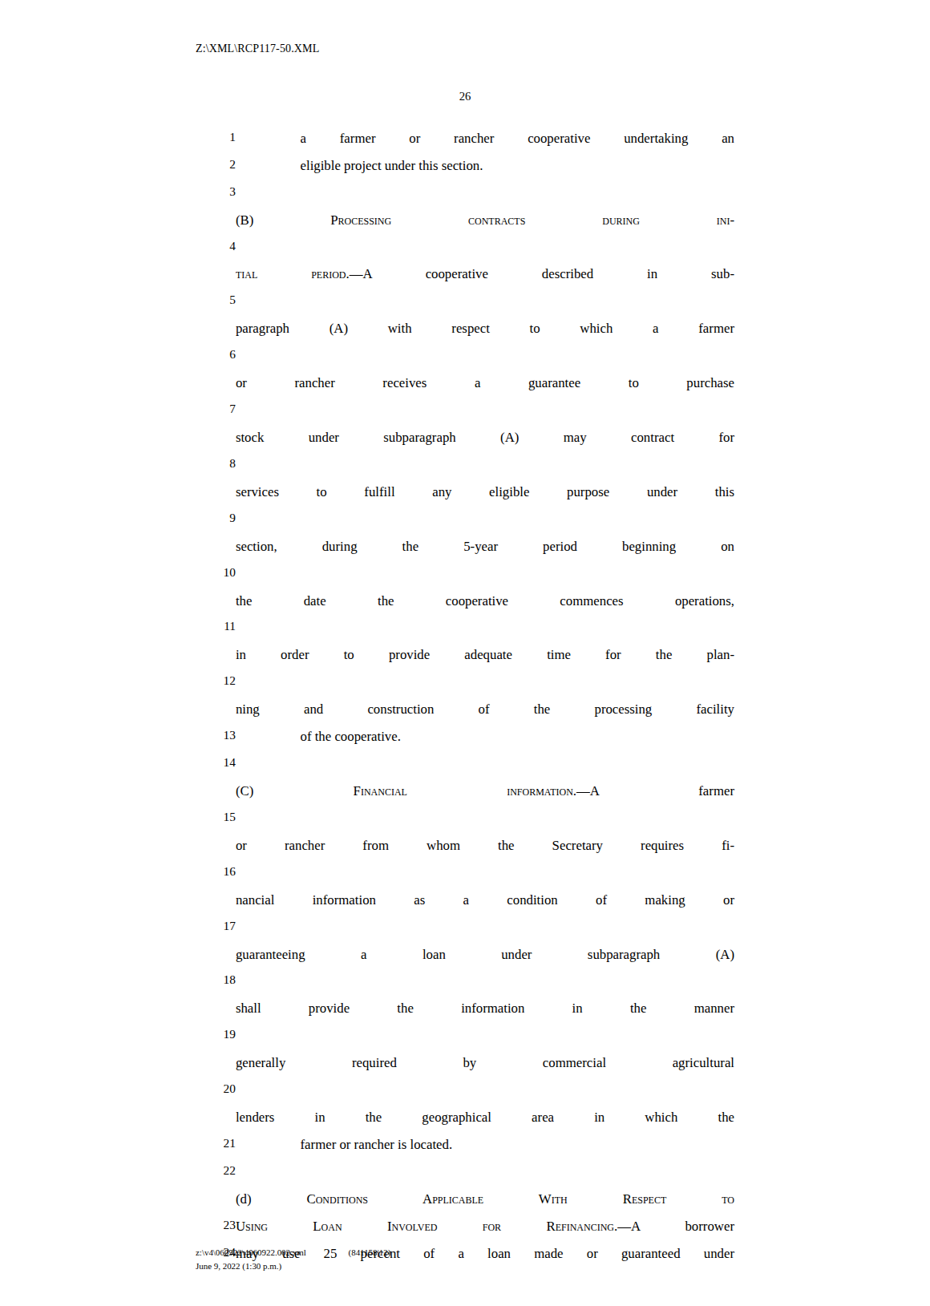Z:\XML\RCP117-50.XML
26
| 1 | a farmer or rancher cooperative undertaking an |
| 2 | eligible project under this section. |
| 3 | (B) Processing contracts during ini- |
| 4 | tial period. —A cooperative described in sub- |
| 5 | paragraph (A) with respect to which a farmer |
| 6 | or rancher receives a guarantee to purchase |
| 7 | stock under subparagraph (A) may contract for |
| 8 | services to fulfill any eligible purpose under this |
| 9 | section, during the 5-year period beginning on |
| 10 | the date the cooperative commences operations, |
| 11 | in order to provide adequate time for the plan- |
| 12 | ning and construction of the processing facility |
| 13 | of the cooperative. |
| 14 | (C) Financial information. —A farmer |
| 15 | or rancher from whom the Secretary requires fi- |
| 16 | nancial information as a condition of making or |
| 17 | guaranteeing a loan under subparagraph (A) |
| 18 | shall provide the information in the manner |
| 19 | generally required by commercial agricultural |
| 20 | lenders in the geographical area in which the |
| 21 | farmer or rancher is located. |
| 22 | (d) Conditions Applicable With Respect to |
| 23 | Using Loan Involved for Refinancing. —A borrower |
| 24 | may use 25 percent of a loan made or guaranteed under |
z:\v4\060922\4060922.002.xml (841158|12)
June 9, 2022 (1:30 p.m.)